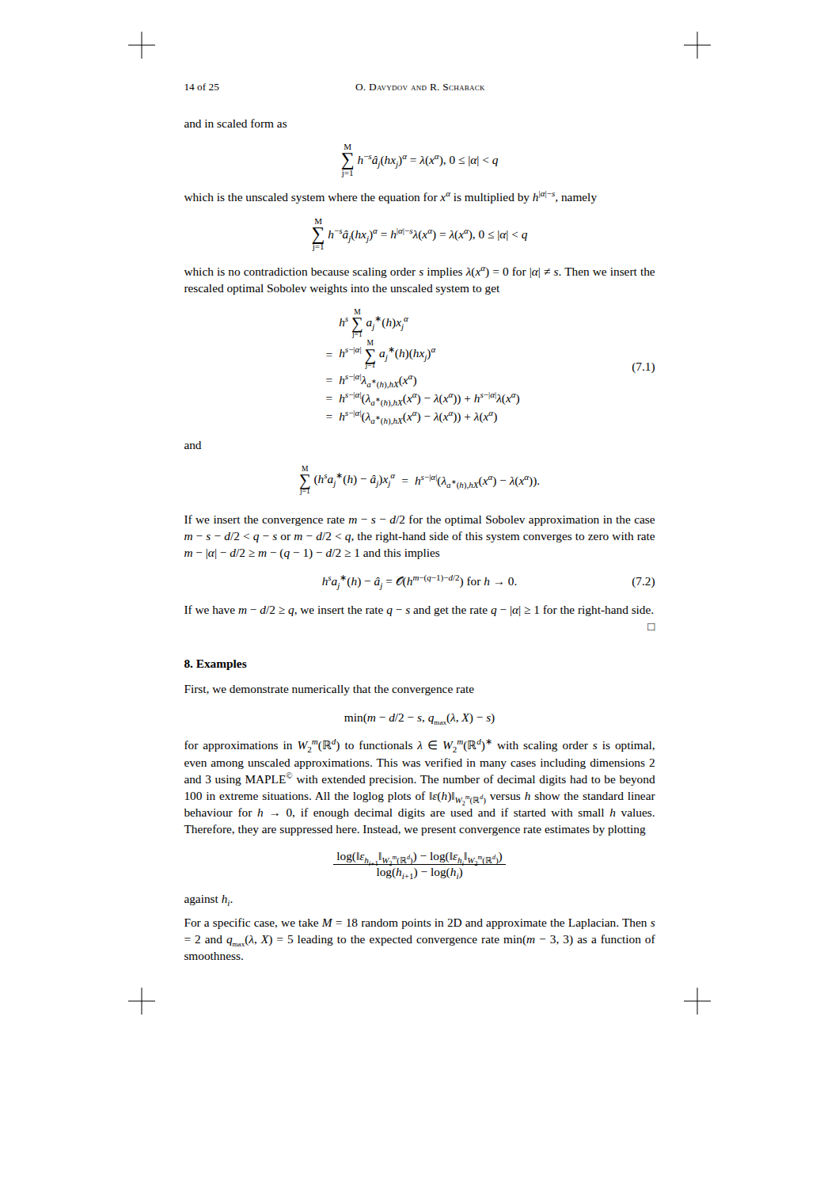14 of 25 O. Davydov and R. Schaback
and in scaled form as
M ∑ j=1 h−sâj(hxj)α = λ(xα), 0 ≤ |α| < q
which is the unscaled system where the equation for xα is multiplied by h|α|−s, namely
M ∑ j=1 h−sâj(hxj)α = h|α|−sλ(xα) = λ(xα), 0 ≤ |α| < q
which is no contradiction because scaling order s implies λ(xα) = 0 for |α| ≠ s. Then we insert the rescaled optimal Sobolev weights into the unscaled system to get
| | | h s M ∑ j=1 a j ∗ ( h ) x j α |
| | = | h s −/ α / M ∑ j=1 a j ∗ ( h )( hx j ) α |
| | = | h s −/ α / λ a ∗ ( h ), hX ( x α ) |
| | = | h s −/ α / ( λ a ∗ ( h ), hX ( x α ) − λ ( x α )) + h s −/ α / λ ( x α ) |
| | = | h s −/ α / ( λ a ∗ ( h ), hX ( x α ) − λ ( x α )) + λ ( x α ) |
(7.1)
and
| M ∑ j=1 ( h s a j ∗ ( h ) − â j ) x j α | = | h s −/ α / ( λ a ∗ ( h ), hX ( x α ) − λ ( x α )). |
If we insert the convergence rate m − s − d/2 for the optimal Sobolev approximation in the case m − s − d/2 < q − s or m − d/2 < q, the right-hand side of this system converges to zero with rate m − |α| − d/2 ≥ m − (q − 1) − d/2 ≥ 1 and this implies
hsaj∗(h) − âj = 𝒪(hm−(q−1)−d/2) for h → 0. (7.2)
If we have m − d/2 ≥ q, we insert the rate q − s and get the rate q − |α| ≥ 1 for the right-hand side.□
8. Examples
First, we demonstrate numerically that the convergence rate
min(m − d/2 − s, qmax(λ, X) − s)
for approximations in W2m(ℝd) to functionals λ ∈ W2m(ℝd)∗ with scaling order s is optimal, even among unscaled approximations. This was verified in many cases including dimensions 2 and 3 using MAPLE© with extended precision. The number of decimal digits had to be beyond 100 in extreme situations. All the loglog plots of ‖ε(h)‖W2m(ℝd) versus h show the standard linear behaviour for h → 0, if enough decimal digits are used and if started with small h values. Therefore, they are suppressed here. Instead, we present convergence rate estimates by plotting
log(‖εhi+1‖W2m(ℝd)) − log(‖εhi‖W2m(ℝd)) log(hi+1) − log(hi)
against hi.
For a specific case, we take M = 18 random points in 2D and approximate the Laplacian. Then s = 2 and qmax(λ, X) = 5 leading to the expected convergence rate min(m − 3, 3) as a function of smoothness.